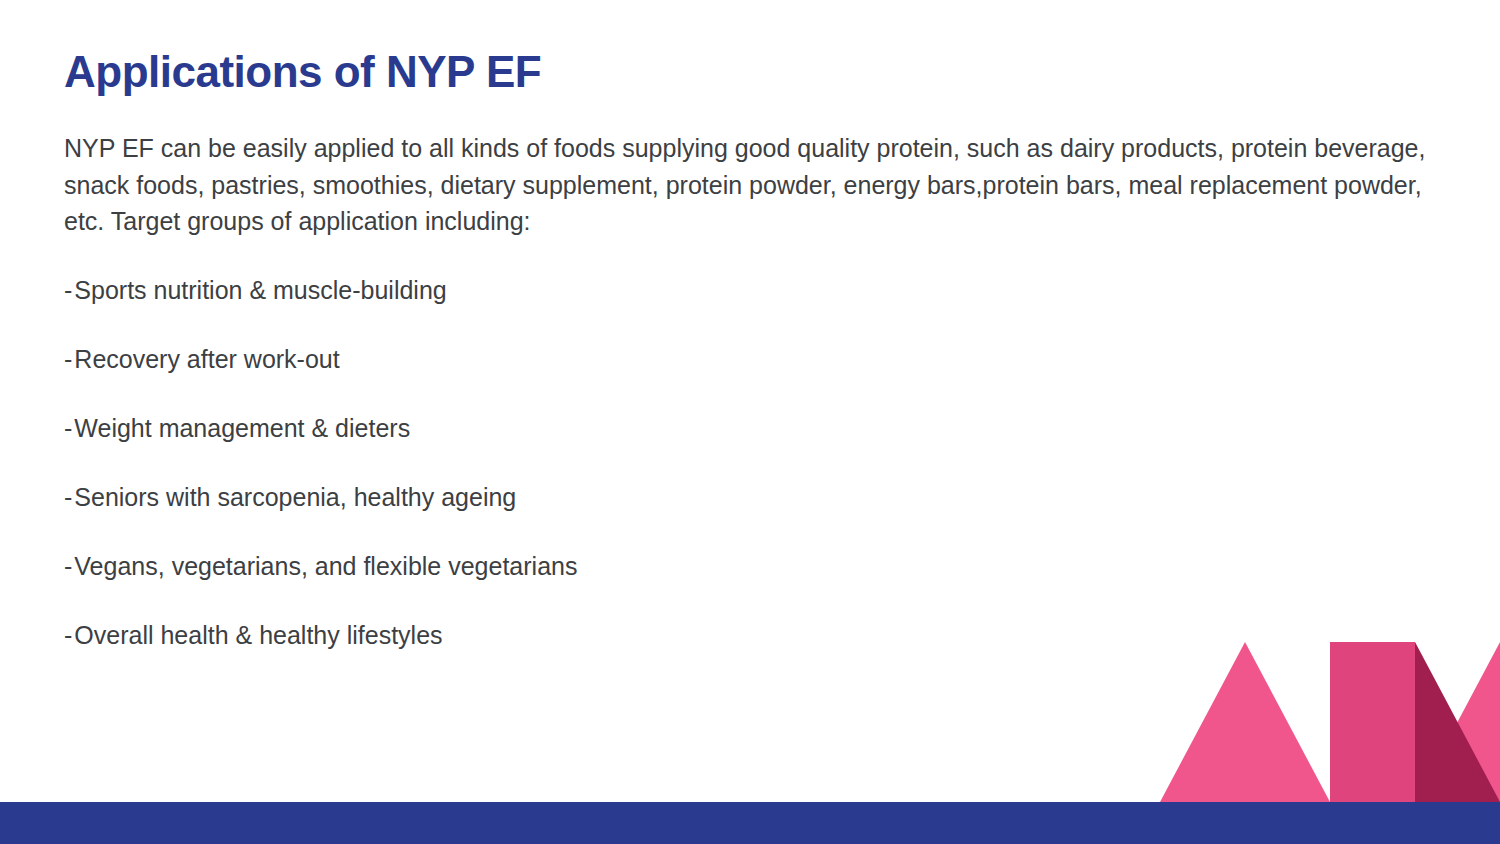Applications of NYP EF
NYP EF can be easily applied to all kinds of foods supplying good quality protein, such as dairy products, protein beverage, snack foods, pastries, smoothies, dietary supplement, protein powder, energy bars,protein bars, meal replacement powder, etc. Target groups of application including:
Sports nutrition & muscle-building
Recovery after work-out
Weight management & dieters
Seniors with sarcopenia, healthy ageing
Vegans, vegetarians, and flexible vegetarians
Overall health & healthy lifestyles